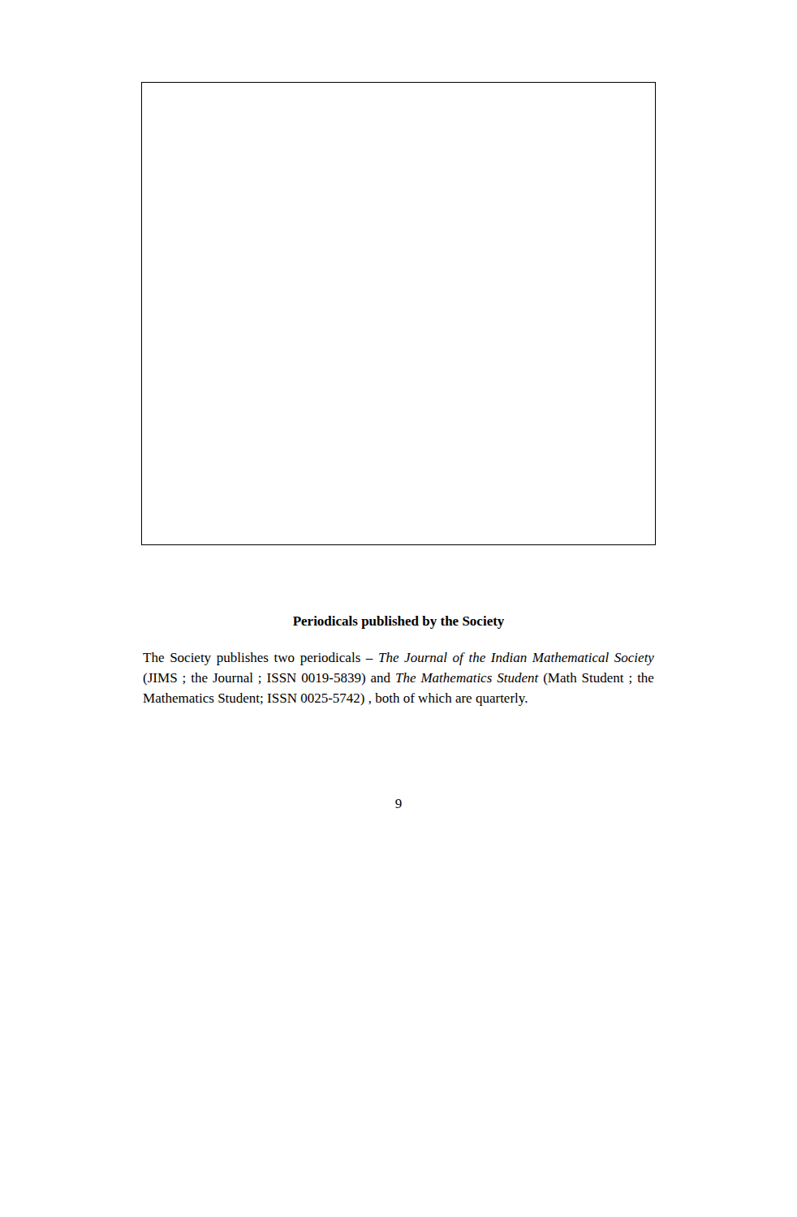Periodicals published by the Society
The Society publishes two periodicals – The Journal of the Indian Mathematical Society (JIMS ; the Journal ; ISSN 0019-5839) and The Mathematics Student (Math Student ; the Mathematics Student; ISSN 0025-5742) , both of which are quarterly.
9